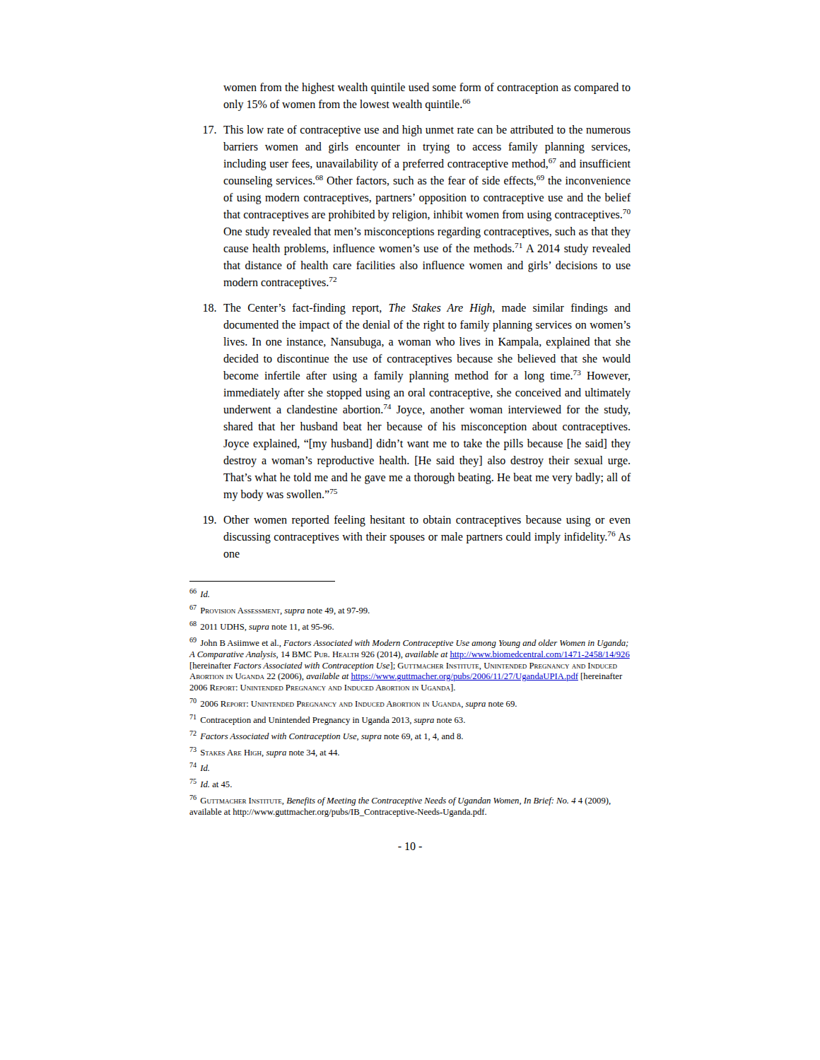women from the highest wealth quintile used some form of contraception as compared to only 15% of women from the lowest wealth quintile.66
17. This low rate of contraceptive use and high unmet rate can be attributed to the numerous barriers women and girls encounter in trying to access family planning services, including user fees, unavailability of a preferred contraceptive method,67 and insufficient counseling services.68 Other factors, such as the fear of side effects,69 the inconvenience of using modern contraceptives, partners’ opposition to contraceptive use and the belief that contraceptives are prohibited by religion, inhibit women from using contraceptives.70 One study revealed that men’s misconceptions regarding contraceptives, such as that they cause health problems, influence women’s use of the methods.71 A 2014 study revealed that distance of health care facilities also influence women and girls’ decisions to use modern contraceptives.72
18. The Center’s fact-finding report, The Stakes Are High, made similar findings and documented the impact of the denial of the right to family planning services on women’s lives. In one instance, Nansubuga, a woman who lives in Kampala, explained that she decided to discontinue the use of contraceptives because she believed that she would become infertile after using a family planning method for a long time.73 However, immediately after she stopped using an oral contraceptive, she conceived and ultimately underwent a clandestine abortion.74 Joyce, another woman interviewed for the study, shared that her husband beat her because of his misconception about contraceptives. Joyce explained, “[my husband] didn’t want me to take the pills because [he said] they destroy a woman’s reproductive health. [He said they] also destroy their sexual urge. That’s what he told me and he gave me a thorough beating. He beat me very badly; all of my body was swollen.”75
19. Other women reported feeling hesitant to obtain contraceptives because using or even discussing contraceptives with their spouses or male partners could imply infidelity.76 As one
66 Id.
67 Provision Assessment, supra note 49, at 97-99.
68 2011 UDHS, supra note 11, at 95-96.
69 John B Asiimwe et al., Factors Associated with Modern Contraceptive Use among Young and older Women in Uganda; A Comparative Analysis, 14 BMC Pub. Health 926 (2014), available at http://www.biomedcentral.com/1471-2458/14/926 [hereinafter Factors Associated with Contraception Use]; Guttmacher Institute, Unintended Pregnancy and Induced Abortion in Uganda 22 (2006), available at https://www.guttmacher.org/pubs/2006/11/27/UgandaUPIA.pdf [hereinafter 2006 Report: Unintended Pregnancy and Induced Abortion in Uganda].
70 2006 Report: Unintended Pregnancy and Induced Abortion in Uganda, supra note 69.
71 Contraception and Unintended Pregnancy in Uganda 2013, supra note 63.
72 Factors Associated with Contraception Use, supra note 69, at 1, 4, and 8.
73 Stakes Are High, supra note 34, at 44.
74 Id.
75 Id. at 45.
76 Guttmacher Institute, Benefits of Meeting the Contraceptive Needs of Ugandan Women, In Brief: No. 4 4 (2009), available at http://www.guttmacher.org/pubs/IB_Contraceptive-Needs-Uganda.pdf.
- 10 -